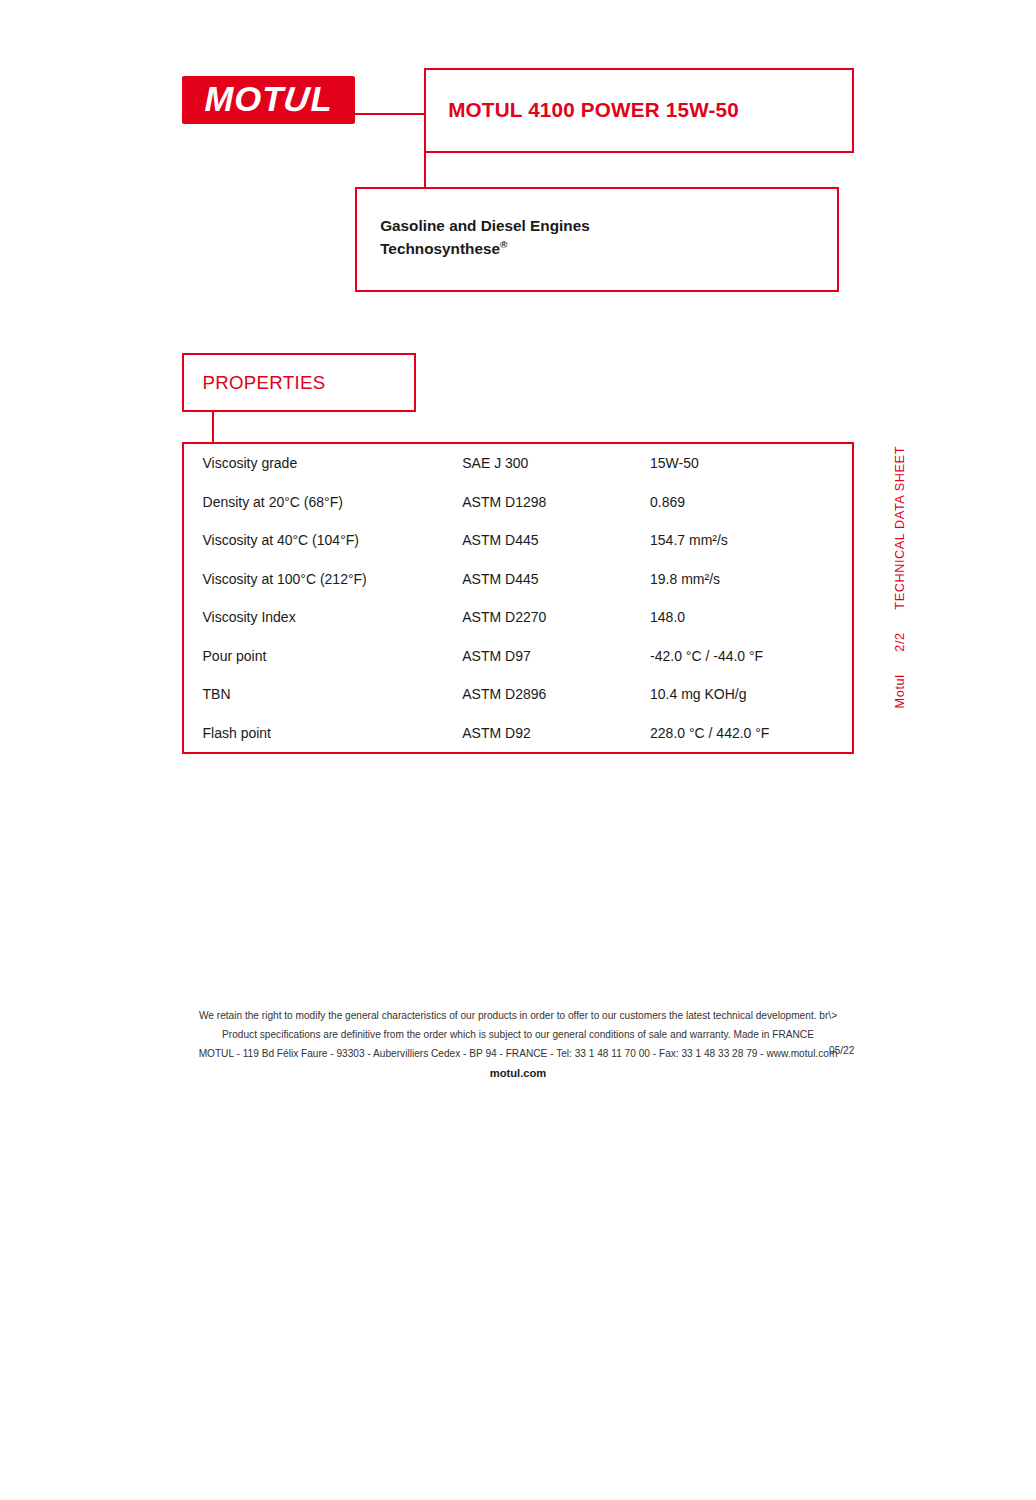MOTUL
MOTUL 4100 POWER 15W-50
Gasoline and Diesel Engines
Technosynthese®
PROPERTIES
| Viscosity grade | SAE J 300 | 15W-50 |
| Density at 20°C (68°F) | ASTM D1298 | 0.869 |
| Viscosity at 40°C (104°F) | ASTM D445 | 154.7 mm²/s |
| Viscosity at 100°C (212°F) | ASTM D445 | 19.8 mm²/s |
| Viscosity Index | ASTM D2270 | 148.0 |
| Pour point | ASTM D97 | -42.0 °C / -44.0 °F |
| TBN | ASTM D2896 | 10.4 mg KOH/g |
| Flash point | ASTM D92 | 228.0 °C / 442.0 °F |
Motul 2/2 TECHNICAL DATA SHEET
We retain the right to modify the general characteristics of our products in order to offer to our customers the latest technical development. br\> Product specifications are definitive from the order which is subject to our general conditions of sale and warranty. Made in FRANCE MOTUL - 119 Bd Félix Faure - 93303 - Aubervilliers Cedex - BP 94 - FRANCE - Tel: 33 1 48 11 70 00 - Fax: 33 1 48 33 28 79 - www.motul.com motul.com 05/22